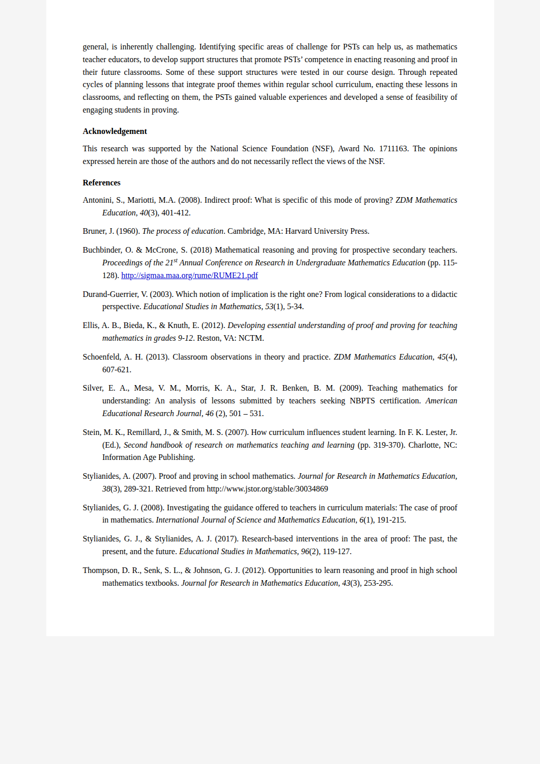general, is inherently challenging. Identifying specific areas of challenge for PSTs can help us, as mathematics teacher educators, to develop support structures that promote PSTs’ competence in enacting reasoning and proof in their future classrooms. Some of these support structures were tested in our course design. Through repeated cycles of planning lessons that integrate proof themes within regular school curriculum, enacting these lessons in classrooms, and reflecting on them, the PSTs gained valuable experiences and developed a sense of feasibility of engaging students in proving.
Acknowledgement
This research was supported by the National Science Foundation (NSF), Award No. 1711163. The opinions expressed herein are those of the authors and do not necessarily reflect the views of the NSF.
References
Antonini, S., Mariotti, M.A. (2008). Indirect proof: What is specific of this mode of proving? ZDM Mathematics Education, 40(3), 401-412.
Bruner, J. (1960). The process of education. Cambridge, MA: Harvard University Press.
Buchbinder, O. & McCrone, S. (2018) Mathematical reasoning and proving for prospective secondary teachers. Proceedings of the 21st Annual Conference on Research in Undergraduate Mathematics Education (pp. 115-128). http://sigmaa.maa.org/rume/RUME21.pdf
Durand-Guerrier, V. (2003). Which notion of implication is the right one? From logical considerations to a didactic perspective. Educational Studies in Mathematics, 53(1), 5-34.
Ellis, A. B., Bieda, K., & Knuth, E. (2012). Developing essential understanding of proof and proving for teaching mathematics in grades 9-12. Reston, VA: NCTM.
Schoenfeld, A. H. (2013). Classroom observations in theory and practice. ZDM Mathematics Education, 45(4), 607-621.
Silver, E. A., Mesa, V. M., Morris, K. A., Star, J. R. Benken, B. M. (2009). Teaching mathematics for understanding: An analysis of lessons submitted by teachers seeking NBPTS certification. American Educational Research Journal, 46 (2), 501 – 531.
Stein, M. K., Remillard, J., & Smith, M. S. (2007). How curriculum influences student learning. In F. K. Lester, Jr. (Ed.), Second handbook of research on mathematics teaching and learning (pp. 319-370). Charlotte, NC: Information Age Publishing.
Stylianides, A. (2007). Proof and proving in school mathematics. Journal for Research in Mathematics Education, 38(3), 289-321. Retrieved from http://www.jstor.org/stable/30034869
Stylianides, G. J. (2008). Investigating the guidance offered to teachers in curriculum materials: The case of proof in mathematics. International Journal of Science and Mathematics Education, 6(1), 191-215.
Stylianides, G. J., & Stylianides, A. J. (2017). Research-based interventions in the area of proof: The past, the present, and the future. Educational Studies in Mathematics, 96(2), 119-127.
Thompson, D. R., Senk, S. L., & Johnson, G. J. (2012). Opportunities to learn reasoning and proof in high school mathematics textbooks. Journal for Research in Mathematics Education, 43(3), 253-295.